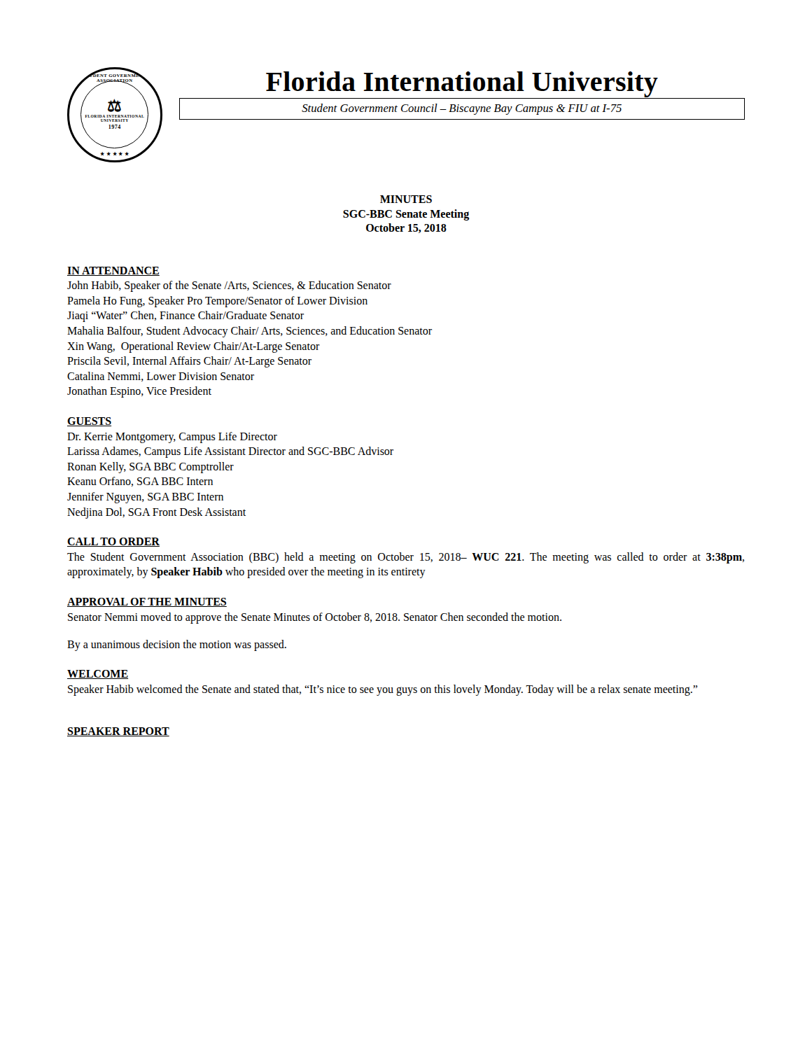STUDENT GOVERNMENT ASSOCIATION
⚖
FLORIDA INTERNATIONAL
UNIVERSITY
1974
★ ★ ★ ★ ★
Florida International University
Student Government Council – Biscayne Bay Campus & FIU at I-75
MINUTES
SGC-BBC Senate Meeting
October 15, 2018
In Attendance
John Habib, Speaker of the Senate /Arts, Sciences, & Education Senator
Pamela Ho Fung, Speaker Pro Tempore/Senator of Lower Division
Jiaqi “Water” Chen, Finance Chair/Graduate Senator
Mahalia Balfour, Student Advocacy Chair/ Arts, Sciences, and Education Senator
Xin Wang, Operational Review Chair/At-Large Senator
Priscila Sevil, Internal Affairs Chair/ At-Large Senator
Catalina Nemmi, Lower Division Senator
Jonathan Espino, Vice President
Guests
Dr. Kerrie Montgomery, Campus Life Director
Larissa Adames, Campus Life Assistant Director and SGC-BBC Advisor
Ronan Kelly, SGA BBC Comptroller
Keanu Orfano, SGA BBC Intern
Jennifer Nguyen, SGA BBC Intern
Nedjina Dol, SGA Front Desk Assistant
Call to Order
The Student Government Association (BBC) held a meeting on October 15, 2018– WUC 221. The meeting was called to order at 3:38pm, approximately, by Speaker Habib who presided over the meeting in its entirety
Approval of the Minutes
Senator Nemmi moved to approve the Senate Minutes of October 8, 2018. Senator Chen seconded the motion.
By a unanimous decision the motion was passed.
Welcome
Speaker Habib welcomed the Senate and stated that, “It’s nice to see you guys on this lovely Monday. Today will be a relax senate meeting.”
Speaker Report